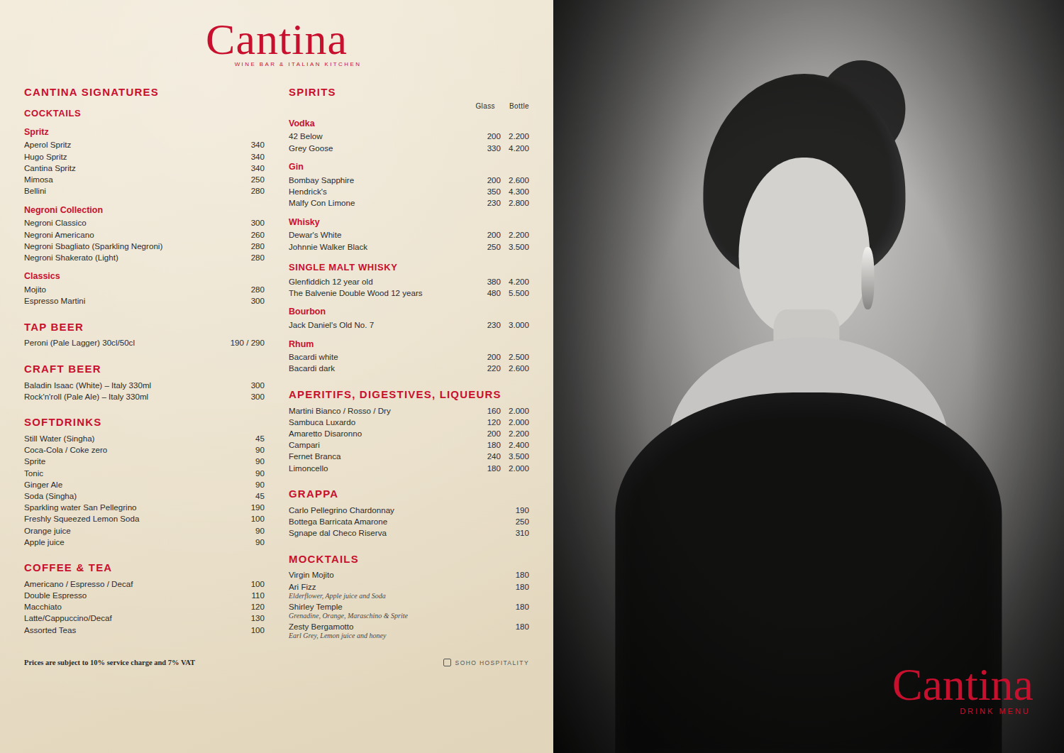Cantina WINE BAR & ITALIAN KITCHEN
Cantina Signatures
Cocktails
Spritz
Aperol Spritz 340
Hugo Spritz 340
Cantina Spritz 340
Mimosa 250
Bellini 280
Negroni Collection
Negroni Classico 300
Negroni Americano 260
Negroni Sbagliato (Sparkling Negroni) 280
Negroni Shakerato (Light) 280
Classics
Mojito 280
Espresso Martini 300
Tap Beer
Peroni (Pale Lagger) 30cl/50cl 190 / 290
Craft Beer
Baladin Isaac (White) – Italy 330ml 300
Rock'n'roll (Pale Ale) – Italy 330ml 300
Softdrinks
Still Water (Singha) 45
Coca-Cola / Coke zero 90
Sprite 90
Tonic 90
Ginger Ale 90
Soda (Singha) 45
Sparkling water San Pellegrino 190
Freshly Squeezed Lemon Soda 100
Orange juice 90
Apple juice 90
Coffee & Tea
Americano / Espresso / Decaf 100
Double Espresso 110
Macchiato 120
Latte/Cappuccino/Decaf 130
Assorted Teas 100
Spirits
Glass Bottle
Vodka
42 Below 2002.200
Grey Goose 3304.200
Gin
Bombay Sapphire 2002.600
Hendrick's 3504.300
Malfy Con Limone 2302.800
Whisky
Dewar's White 2002.200
Johnnie Walker Black 2503.500
Single Malt Whisky
Glenfiddich 12 year old 3804.200
The Balvenie Double Wood 12 years 4805.500
Bourbon
Jack Daniel's Old No. 72303.000
Rhum
Bacardi white 2002.500
Bacardi dark 2202.600
Aperitifs, Digestives, Liqueurs
Martini Bianco / Rosso / Dry 1602.000
Sambuca Luxardo 1202.000
Amaretto Disaronno 2002.200
Campari 1802.400
Fernet Branca 2403.500
Limoncello 1802.000
Grappa
Carlo Pellegrino Chardonnay 190
Bottega Barricata Amarone 250
Sgnape dal Checo Riserva 310
Mocktails
Virgin Mojito 180
Ari Fizz Elderflower, Apple juice and Soda 180
Shirley Temple Grenadine, Orange, Maraschino & Sprite 180
Zesty Bergamotto Earl Grey, Lemon juice and honey 180
Prices are subject to 10% service charge and 7% VAT
SOHO HOSPITALITY
Cantina DRINK MENU